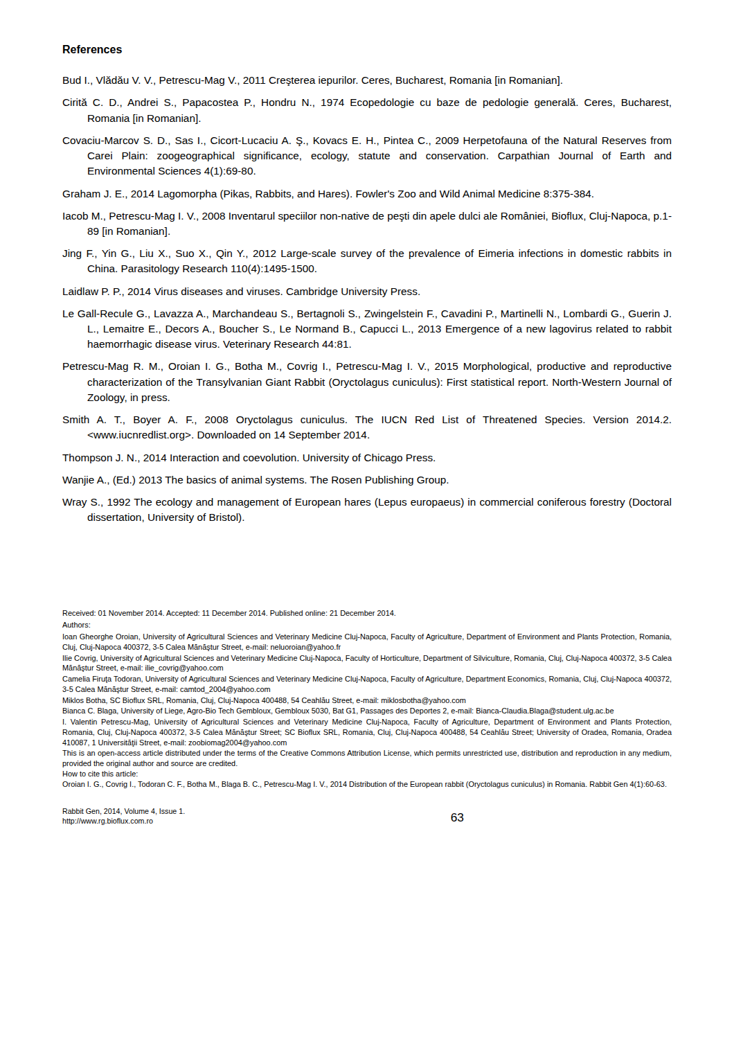References
Bud I., Vlădău V. V., Petrescu-Mag V., 2011 Creşterea iepurilor. Ceres, Bucharest, Romania [in Romanian].
Cirită C. D., Andrei S., Papacostea P., Hondru N., 1974 Ecopedologie cu baze de pedologie generală. Ceres, Bucharest, Romania [in Romanian].
Covaciu-Marcov S. D., Sas I., Cicort-Lucaciu A. Ş., Kovacs E. H., Pintea C., 2009 Herpetofauna of the Natural Reserves from Carei Plain: zoogeographical significance, ecology, statute and conservation. Carpathian Journal of Earth and Environmental Sciences 4(1):69-80.
Graham J. E., 2014 Lagomorpha (Pikas, Rabbits, and Hares). Fowler's Zoo and Wild Animal Medicine 8:375-384.
Iacob M., Petrescu-Mag I. V., 2008 Inventarul speciilor non-native de peşti din apele dulci ale României, Bioflux, Cluj-Napoca, p.1-89 [in Romanian].
Jing F., Yin G., Liu X., Suo X., Qin Y., 2012 Large-scale survey of the prevalence of Eimeria infections in domestic rabbits in China. Parasitology Research 110(4):1495-1500.
Laidlaw P. P., 2014 Virus diseases and viruses. Cambridge University Press.
Le Gall-Recule G., Lavazza A., Marchandeau S., Bertagnoli S., Zwingelstein F., Cavadini P., Martinelli N., Lombardi G., Guerin J. L., Lemaitre E., Decors A., Boucher S., Le Normand B., Capucci L., 2013 Emergence of a new lagovirus related to rabbit haemorrhagic disease virus. Veterinary Research 44:81.
Petrescu-Mag R. M., Oroian I. G., Botha M., Covrig I., Petrescu-Mag I. V., 2015 Morphological, productive and reproductive characterization of the Transylvanian Giant Rabbit (Oryctolagus cuniculus): First statistical report. North-Western Journal of Zoology, in press.
Smith A. T., Boyer A. F., 2008 Oryctolagus cuniculus. The IUCN Red List of Threatened Species. Version 2014.2. <www.iucnredlist.org>. Downloaded on 14 September 2014.
Thompson J. N., 2014 Interaction and coevolution. University of Chicago Press.
Wanjie A., (Ed.) 2013 The basics of animal systems. The Rosen Publishing Group.
Wray S., 1992 The ecology and management of European hares (Lepus europaeus) in commercial coniferous forestry (Doctoral dissertation, University of Bristol).
Received: 01 November 2014. Accepted: 11 December 2014. Published online: 21 December 2014.
Authors:
Ioan Gheorghe Oroian, University of Agricultural Sciences and Veterinary Medicine Cluj-Napoca, Faculty of Agriculture, Department of Environment and Plants Protection, Romania, Cluj, Cluj-Napoca 400372, 3-5 Calea Mănăştur Street, e-mail: neluoroian@yahoo.fr
Ilie Covrig, University of Agricultural Sciences and Veterinary Medicine Cluj-Napoca, Faculty of Horticulture, Department of Silviculture, Romania, Cluj, Cluj-Napoca 400372, 3-5 Calea Mănăştur Street, e-mail: ilie_covrig@yahoo.com
Camelia Firuţa Todoran, University of Agricultural Sciences and Veterinary Medicine Cluj-Napoca, Faculty of Agriculture, Department Economics, Romania, Cluj, Cluj-Napoca 400372, 3-5 Calea Mănăştur Street, e-mail: camtod_2004@yahoo.com
Miklos Botha, SC Bioflux SRL, Romania, Cluj, Cluj-Napoca 400488, 54 Ceahlău Street, e-mail: miklosbotha@yahoo.com
Bianca C. Blaga, University of Liege, Agro-Bio Tech Gembloux, Gembloux 5030, Bat G1, Passages des Deportes 2, e-mail: Bianca-Claudia.Blaga@student.ulg.ac.be
I. Valentin Petrescu-Mag, University of Agricultural Sciences and Veterinary Medicine Cluj-Napoca, Faculty of Agriculture, Department of Environment and Plants Protection, Romania, Cluj, Cluj-Napoca 400372, 3-5 Calea Mănăştur Street; SC Bioflux SRL, Romania, Cluj, Cluj-Napoca 400488, 54 Ceahlău Street; University of Oradea, Romania, Oradea 410087, 1 Universităţii Street, e-mail: zoobiomag2004@yahoo.com
This is an open-access article distributed under the terms of the Creative Commons Attribution License, which permits unrestricted use, distribution and reproduction in any medium, provided the original author and source are credited.
How to cite this article:
Oroian I. G., Covrig I., Todoran C. F., Botha M., Blaga B. C., Petrescu-Mag I. V., 2014 Distribution of the European rabbit (Oryctolagus cuniculus) in Romania. Rabbit Gen 4(1):60-63.
Rabbit Gen, 2014, Volume 4, Issue 1.
http://www.rg.bioflux.com.ro
63